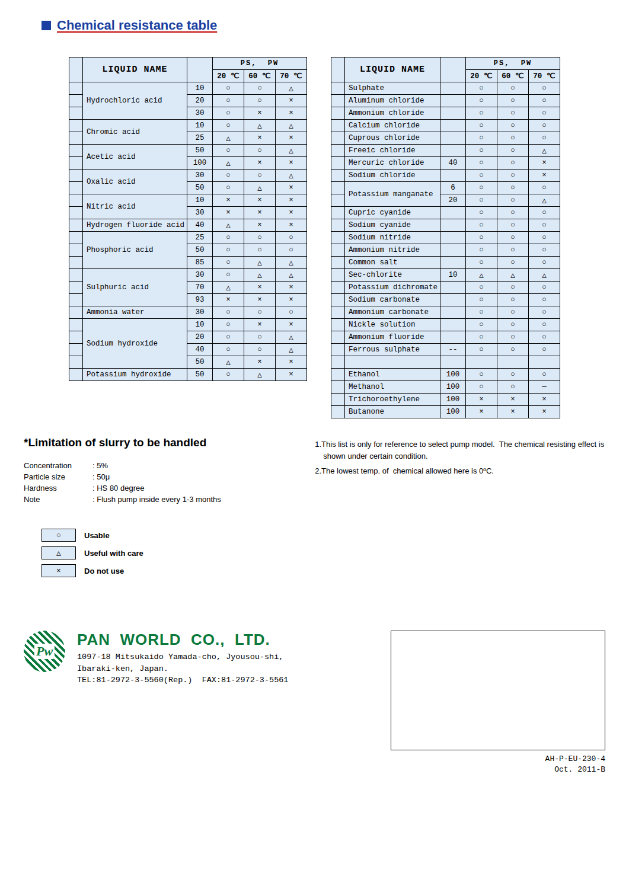Chemical resistance table
| | LIQUID NAME | | PS, PW |
| 20 ℃ | 60 ℃ | 70 ℃ |
| | Hydrochloric acid | 10 | ○ | ○ | △ |
| | 20 | ○ | ○ | × |
| | 30 | ○ | × | × |
| | Chromic acid | 10 | ○ | △ | △ |
| | 25 | △ | × | × |
| | Acetic acid | 50 | ○ | ○ | △ |
| | 100 | △ | × | × |
| | Oxalic acid | 30 | ○ | ○ | △ |
| | 50 | ○ | △ | × |
| | Nitric acid | 10 | × | × | × |
| | 30 | × | × | × |
| | Hydrogen fluoride acid | 40 | △ | × | × |
| | Phosphoric acid | 25 | ○ | ○ | ○ |
| | 50 | ○ | ○ | ○ |
| | 85 | ○ | △ | △ |
| | Sulphuric acid | 30 | ○ | △ | △ |
| | 70 | △ | × | × |
| | 93 | × | × | × |
| | Ammonia water | 30 | ○ | ○ | ○ |
| | Sodium hydroxide | 10 | ○ | × | × |
| | 20 | ○ | ○ | △ |
| | 40 | ○ | ○ | △ |
| | 50 | △ | × | × |
| | Potassium hydroxide | 50 | ○ | △ | × |
| | LIQUID NAME | | PS, PW |
| 20 ℃ | 60 ℃ | 70 ℃ |
| | Sulphate | | ○ | ○ | ○ |
| | Aluminum chloride | | ○ | ○ | ○ |
| | Ammonium chloride | | ○ | ○ | ○ |
| | Calcium chloride | | ○ | ○ | ○ |
| | Cuprous chloride | | ○ | ○ | ○ |
| | Freeic chloride | | ○ | ○ | △ |
| | Mercuric chloride | 40 | ○ | ○ | × |
| | Sodium chloride | | ○ | ○ | × |
| | Potassium manganate | 6 | ○ | ○ | ○ |
| | 20 | ○ | ○ | △ |
| | Cupric cyanide | | ○ | ○ | ○ |
| | Sodium cyanide | | ○ | ○ | ○ |
| | Sodium nitride | | ○ | ○ | ○ |
| | Ammonium nitride | | ○ | ○ | ○ |
| | Common salt | | ○ | ○ | ○ |
| | Sec-chlorite | 10 | △ | △ | △ |
| | Potassium dichromate | | ○ | ○ | ○ |
| | Sodium carbonate | | ○ | ○ | ○ |
| | Ammonium carbonate | | ○ | ○ | ○ |
| | Nickle solution | | ○ | ○ | ○ |
| | Ammonium fluoride | | ○ | ○ | ○ |
| | Ferrous sulphate | -- | ○ | ○ | ○ |
| | Ethanol | 100 | ○ | ○ | ○ |
| | Methanol | 100 | ○ | ○ | — |
| | Trichoroethylene | 100 | × | × | × |
| | Butanone | 100 | × | × | × |
*Limitation of slurry to be handled
| Concentration | : 5% |
| Particle size | : 50μ |
| Hardness | : HS 80 degree |
| Note | : Flush pump inside every 1-3 months |
1.This list is only for reference to select pump model. The chemical resisting effect is shown under certain condition.
2.The lowest temp. of chemical allowed here is 0ºC.
○Usable
△Useful with care
×Do not use
PAN WORLD CO., LTD.
1097-18 Mitsukaido Yamada-cho, Jyousou-shi,
Ibaraki-ken, Japan.
TEL:81-2972-3-5560(Rep.) FAX:81-2972-3-5561
AH-P-EU-230-4
Oct. 2011-B